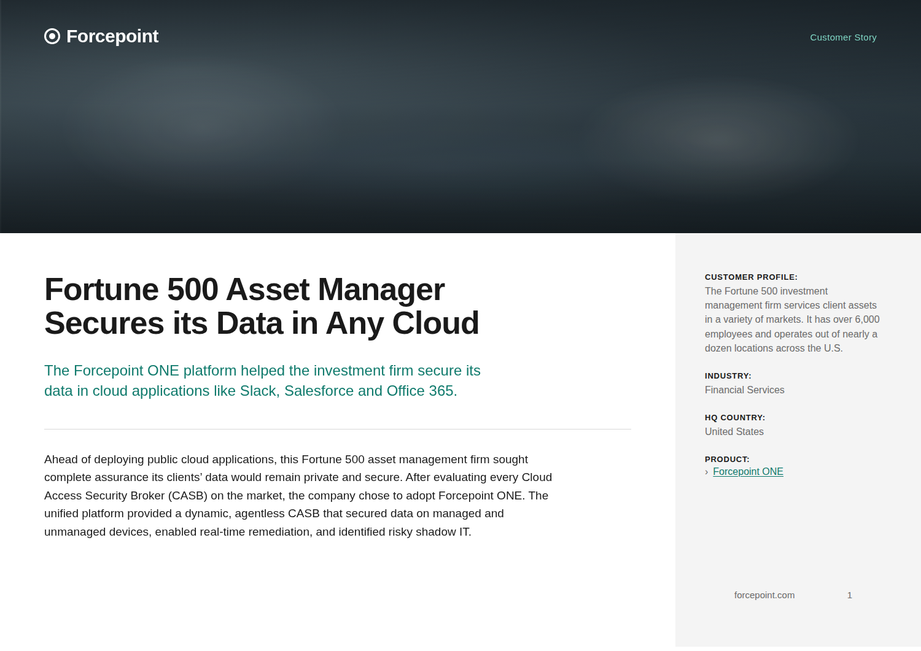Forcepoint
Customer Story
Fortune 500 Asset Manager Secures its Data in Any Cloud
The Forcepoint ONE platform helped the investment firm secure its data in cloud applications like Slack, Salesforce and Office 365.
Ahead of deploying public cloud applications, this Fortune 500 asset management firm sought complete assurance its clients’ data would remain private and secure. After evaluating every Cloud Access Security Broker (CASB) on the market, the company chose to adopt Forcepoint ONE. The unified platform provided a dynamic, agentless CASB that secured data on managed and unmanaged devices, enabled real-time remediation, and identified risky shadow IT.
Customer Profile:
The Fortune 500 investment management firm services client assets in a variety of markets. It has over 6,000 employees and operates out of nearly a dozen locations across the U.S.
Industry:
Financial Services
HQ Country:
United States
Product:
Forcepoint ONE
forcepoint.com 1